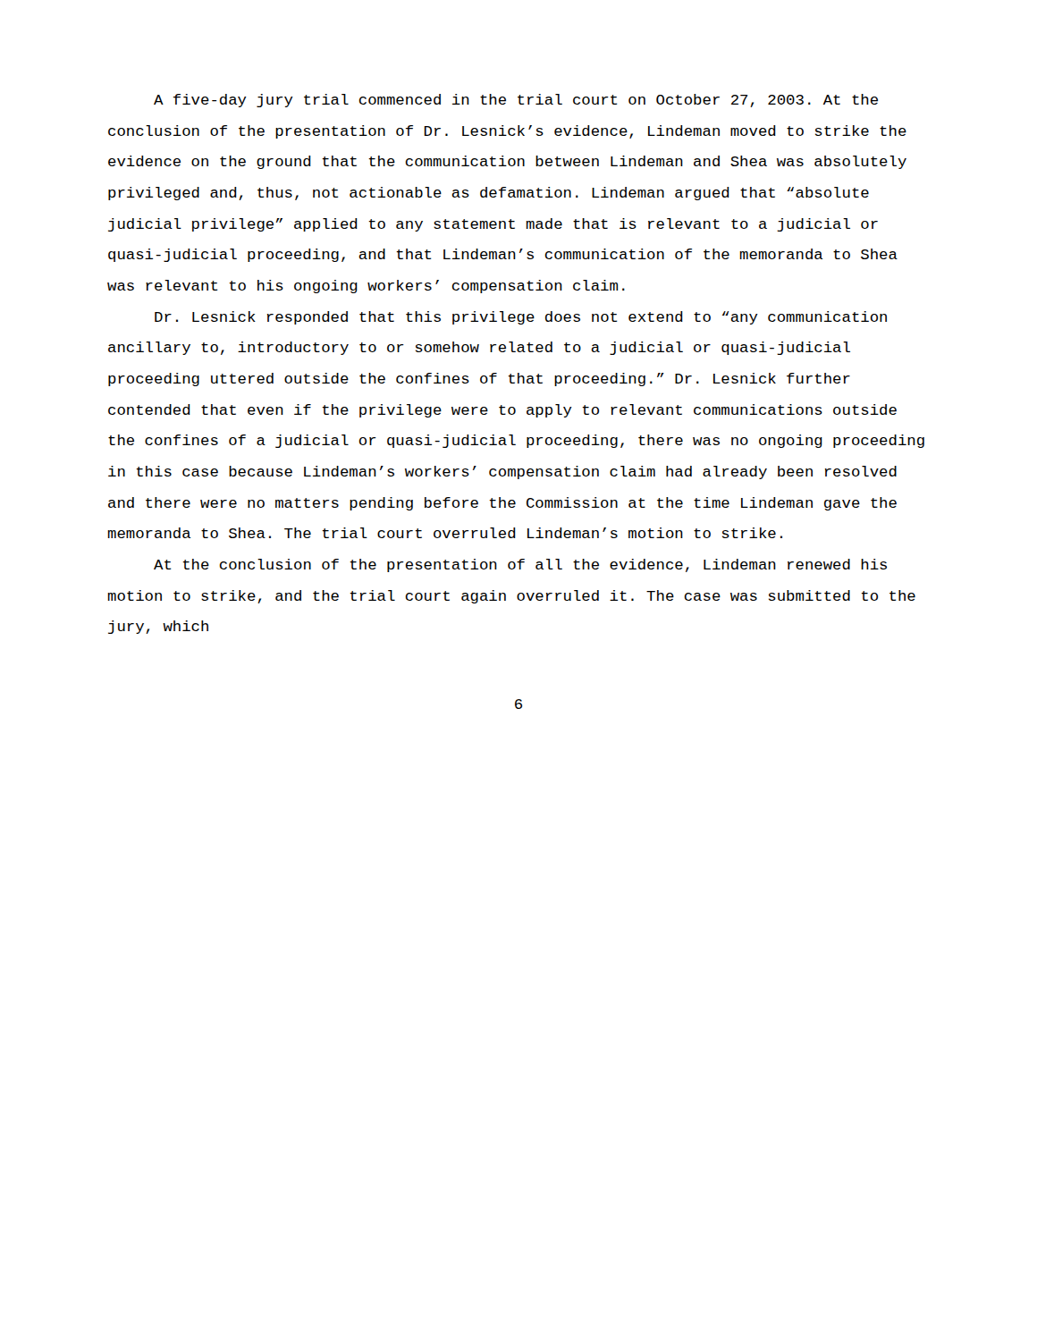A five-day jury trial commenced in the trial court on October 27, 2003. At the conclusion of the presentation of Dr. Lesnick’s evidence, Lindeman moved to strike the evidence on the ground that the communication between Lindeman and Shea was absolutely privileged and, thus, not actionable as defamation. Lindeman argued that “absolute judicial privilege” applied to any statement made that is relevant to a judicial or quasi-judicial proceeding, and that Lindeman’s communication of the memoranda to Shea was relevant to his ongoing workers’ compensation claim.
Dr. Lesnick responded that this privilege does not extend to “any communication ancillary to, introductory to or somehow related to a judicial or quasi-judicial proceeding uttered outside the confines of that proceeding.” Dr. Lesnick further contended that even if the privilege were to apply to relevant communications outside the confines of a judicial or quasi-judicial proceeding, there was no ongoing proceeding in this case because Lindeman’s workers’ compensation claim had already been resolved and there were no matters pending before the Commission at the time Lindeman gave the memoranda to Shea. The trial court overruled Lindeman’s motion to strike.
At the conclusion of the presentation of all the evidence, Lindeman renewed his motion to strike, and the trial court again overruled it. The case was submitted to the jury, which
6